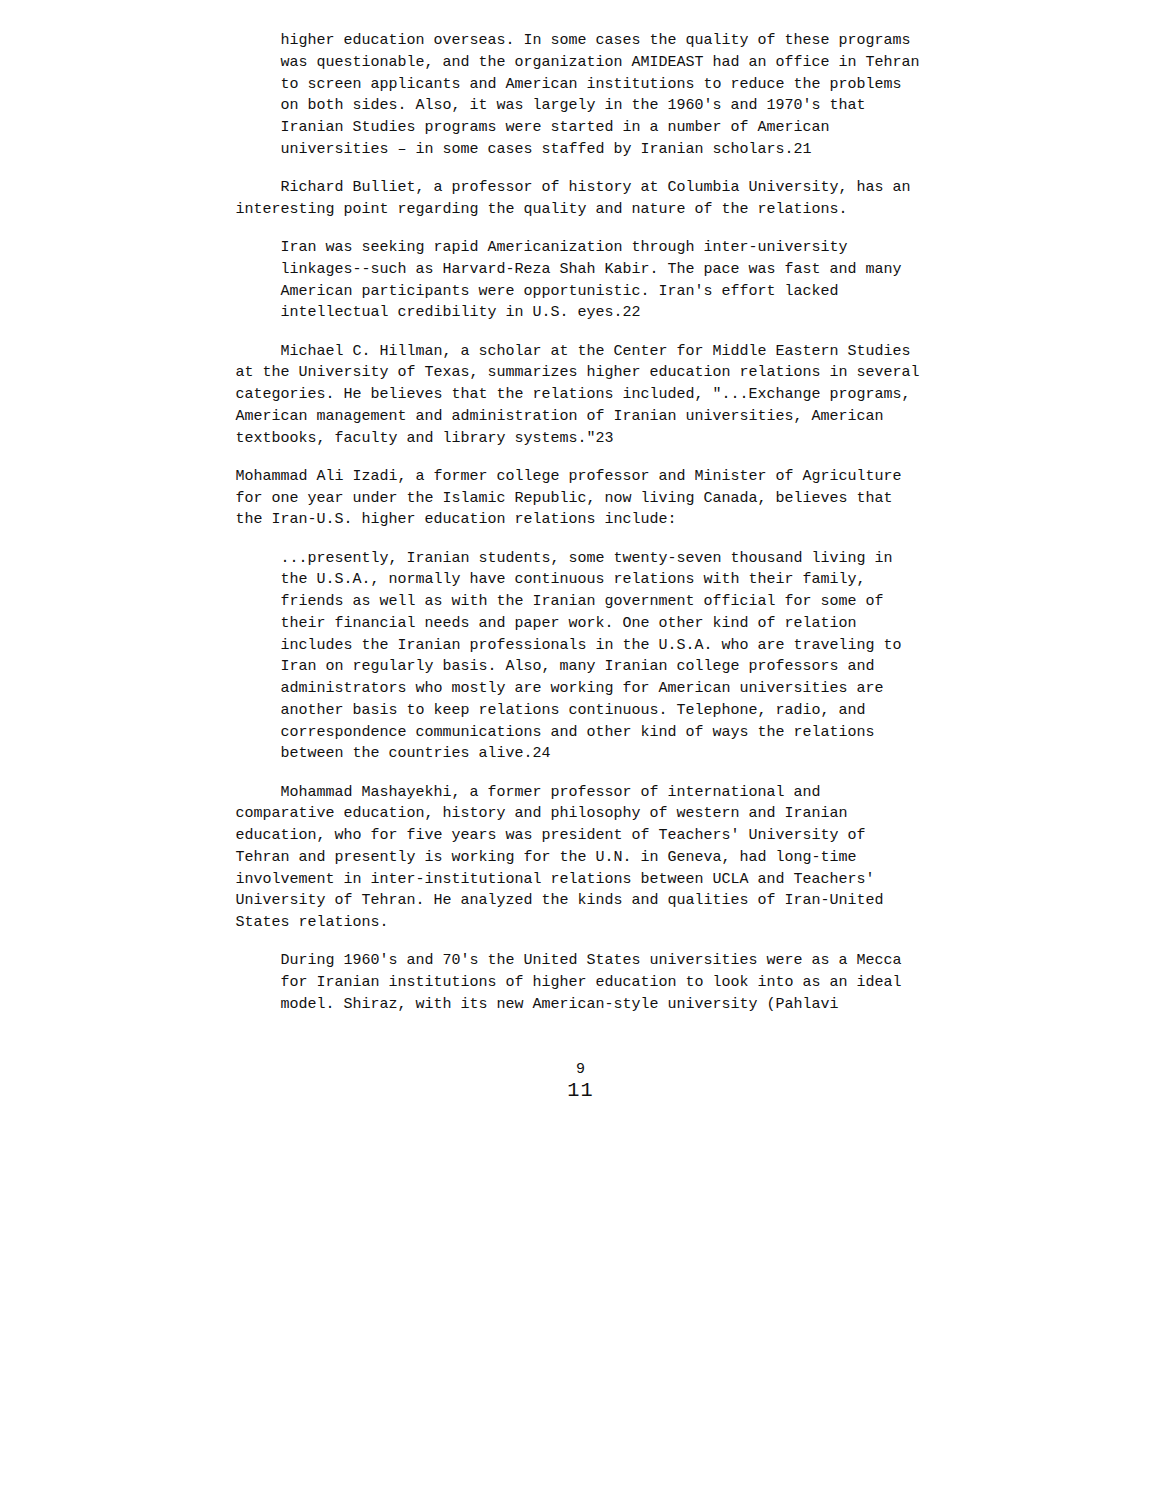higher education overseas. In some cases the quality of these programs was questionable, and the organization AMIDEAST had an office in Tehran to screen applicants and American institutions to reduce the problems on both sides. Also, it was largely in the 1960's and 1970's that Iranian Studies programs were started in a number of American universities – in some cases staffed by Iranian scholars.21
Richard Bulliet, a professor of history at Columbia University, has an interesting point regarding the quality and nature of the relations.
Iran was seeking rapid Americanization through inter-university linkages--such as Harvard-Reza Shah Kabir. The pace was fast and many American participants were opportunistic. Iran's effort lacked intellectual credibility in U.S. eyes.22
Michael C. Hillman, a scholar at the Center for Middle Eastern Studies at the University of Texas, summarizes higher education relations in several categories. He believes that the relations included, "...Exchange programs, American management and administration of Iranian universities, American textbooks, faculty and library systems."23
Mohammad Ali Izadi, a former college professor and Minister of Agriculture for one year under the Islamic Republic, now living Canada, believes that the Iran-U.S. higher education relations include:
...presently, Iranian students, some twenty-seven thousand living in the U.S.A., normally have continuous relations with their family, friends as well as with the Iranian government official for some of their financial needs and paper work. One other kind of relation includes the Iranian professionals in the U.S.A. who are traveling to Iran on regularly basis. Also, many Iranian college professors and administrators who mostly are working for American universities are another basis to keep relations continuous. Telephone, radio, and correspondence communications and other kind of ways the relations between the countries alive.24
Mohammad Mashayekhi, a former professor of international and comparative education, history and philosophy of western and Iranian education, who for five years was president of Teachers' University of Tehran and presently is working for the U.N. in Geneva, had long-time involvement in inter-institutional relations between UCLA and Teachers' University of Tehran. He analyzed the kinds and qualities of Iran-United States relations.
During 1960's and 70's the United States universities were as a Mecca for Iranian institutions of higher education to look into as an ideal model. Shiraz, with its new American-style university (Pahlavi
9 11